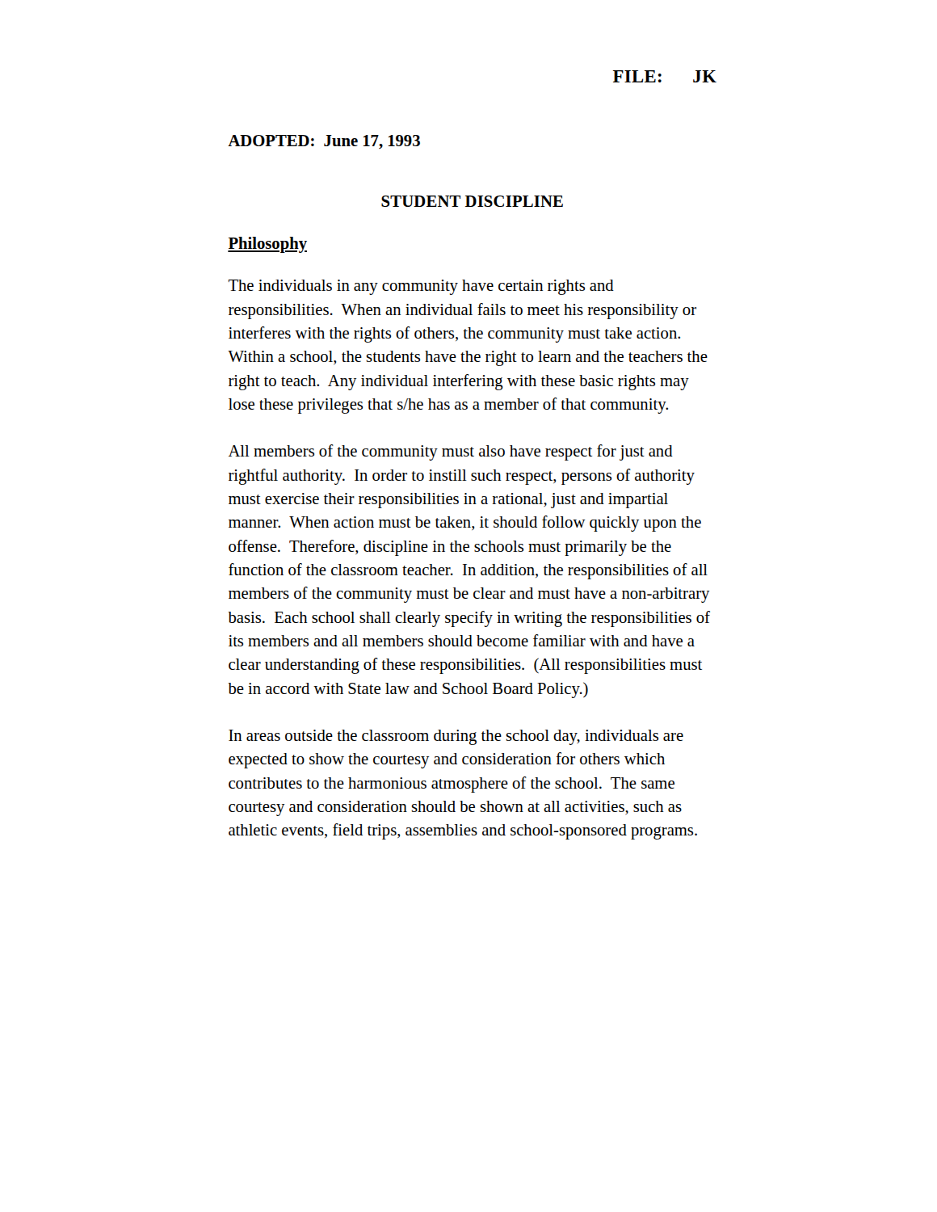FILE: JK
ADOPTED: June 17, 1993
STUDENT DISCIPLINE
Philosophy
The individuals in any community have certain rights and responsibilities. When an individual fails to meet his responsibility or interferes with the rights of others, the community must take action. Within a school, the students have the right to learn and the teachers the right to teach. Any individual interfering with these basic rights may lose these privileges that s/he has as a member of that community.
All members of the community must also have respect for just and rightful authority. In order to instill such respect, persons of authority must exercise their responsibilities in a rational, just and impartial manner. When action must be taken, it should follow quickly upon the offense. Therefore, discipline in the schools must primarily be the function of the classroom teacher. In addition, the responsibilities of all members of the community must be clear and must have a non-arbitrary basis. Each school shall clearly specify in writing the responsibilities of its members and all members should become familiar with and have a clear understanding of these responsibilities. (All responsibilities must be in accord with State law and School Board Policy.)
In areas outside the classroom during the school day, individuals are expected to show the courtesy and consideration for others which contributes to the harmonious atmosphere of the school. The same courtesy and consideration should be shown at all activities, such as athletic events, field trips, assemblies and school-sponsored programs.